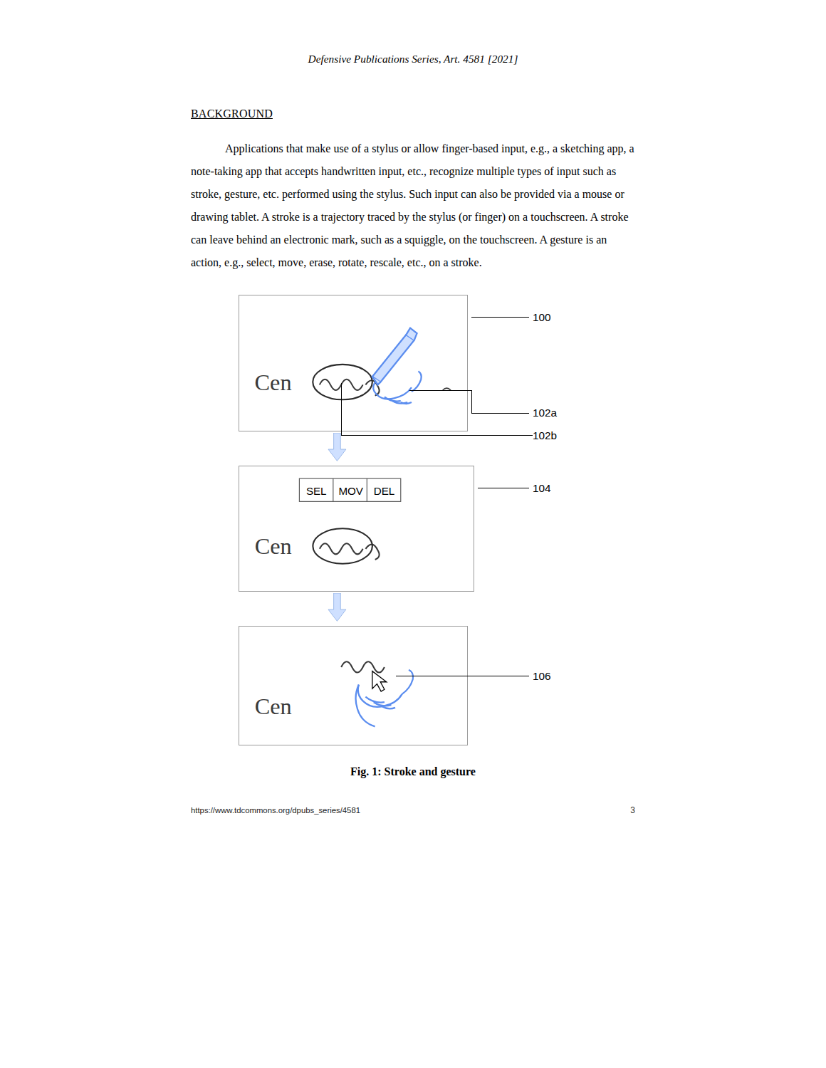Defensive Publications Series, Art. 4581 [2021]
BACKGROUND
Applications that make use of a stylus or allow finger-based input, e.g., a sketching app, a note-taking app that accepts handwritten input, etc., recognize multiple types of input such as stroke, gesture, etc. performed using the stylus. Such input can also be provided via a mouse or drawing tablet. A stroke is a trajectory traced by the stylus (or finger) on a touchscreen. A stroke can leave behind an electronic mark, such as a squiggle, on the touchscreen. A gesture is an action, e.g., select, move, erase, rotate, rescale, etc., on a stroke.
Cen
100
102a
102b
SEL MOV DEL Cen
104
Cen
106
Fig. 1: Stroke and gesture
https://www.tdcommons.org/dpubs_series/4581
3